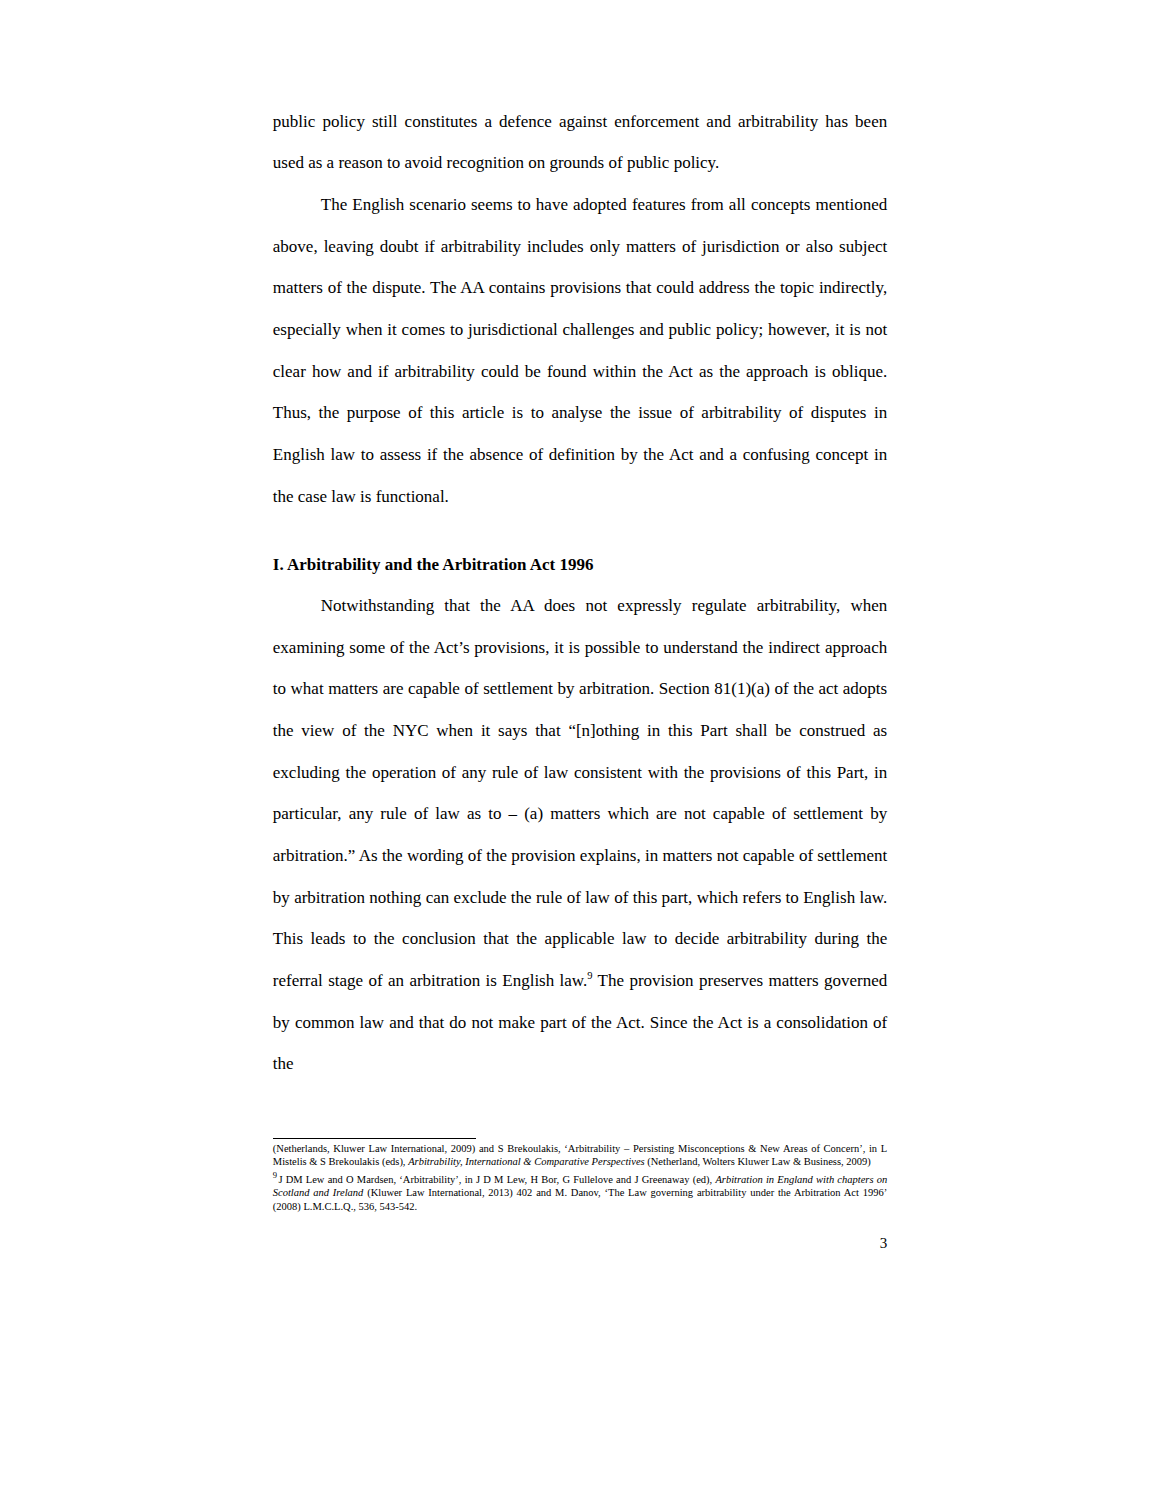public policy still constitutes a defence against enforcement and arbitrability has been used as a reason to avoid recognition on grounds of public policy.
The English scenario seems to have adopted features from all concepts mentioned above, leaving doubt if arbitrability includes only matters of jurisdiction or also subject matters of the dispute. The AA contains provisions that could address the topic indirectly, especially when it comes to jurisdictional challenges and public policy; however, it is not clear how and if arbitrability could be found within the Act as the approach is oblique. Thus, the purpose of this article is to analyse the issue of arbitrability of disputes in English law to assess if the absence of definition by the Act and a confusing concept in the case law is functional.
I. Arbitrability and the Arbitration Act 1996
Notwithstanding that the AA does not expressly regulate arbitrability, when examining some of the Act’s provisions, it is possible to understand the indirect approach to what matters are capable of settlement by arbitration. Section 81(1)(a) of the act adopts the view of the NYC when it says that “[n]othing in this Part shall be construed as excluding the operation of any rule of law consistent with the provisions of this Part, in particular, any rule of law as to – (a) matters which are not capable of settlement by arbitration.” As the wording of the provision explains, in matters not capable of settlement by arbitration nothing can exclude the rule of law of this part, which refers to English law. This leads to the conclusion that the applicable law to decide arbitrability during the referral stage of an arbitration is English law.9 The provision preserves matters governed by common law and that do not make part of the Act. Since the Act is a consolidation of the
(Netherlands, Kluwer Law International, 2009) and S Brekoulakis, ‘Arbitrability – Persisting Misconceptions & New Areas of Concern’, in L Mistelis & S Brekoulakis (eds), Arbitrability, International & Comparative Perspectives (Netherland, Wolters Kluwer Law & Business, 2009)
9 J DM Lew and O Mardsen, ‘Arbitrability’, in J D M Lew, H Bor, G Fullelove and J Greenaway (ed), Arbitration in England with chapters on Scotland and Ireland (Kluwer Law International, 2013) 402 and M. Danov, ‘The Law governing arbitrability under the Arbitration Act 1996’ (2008) L.M.C.L.Q., 536, 543-542.
3